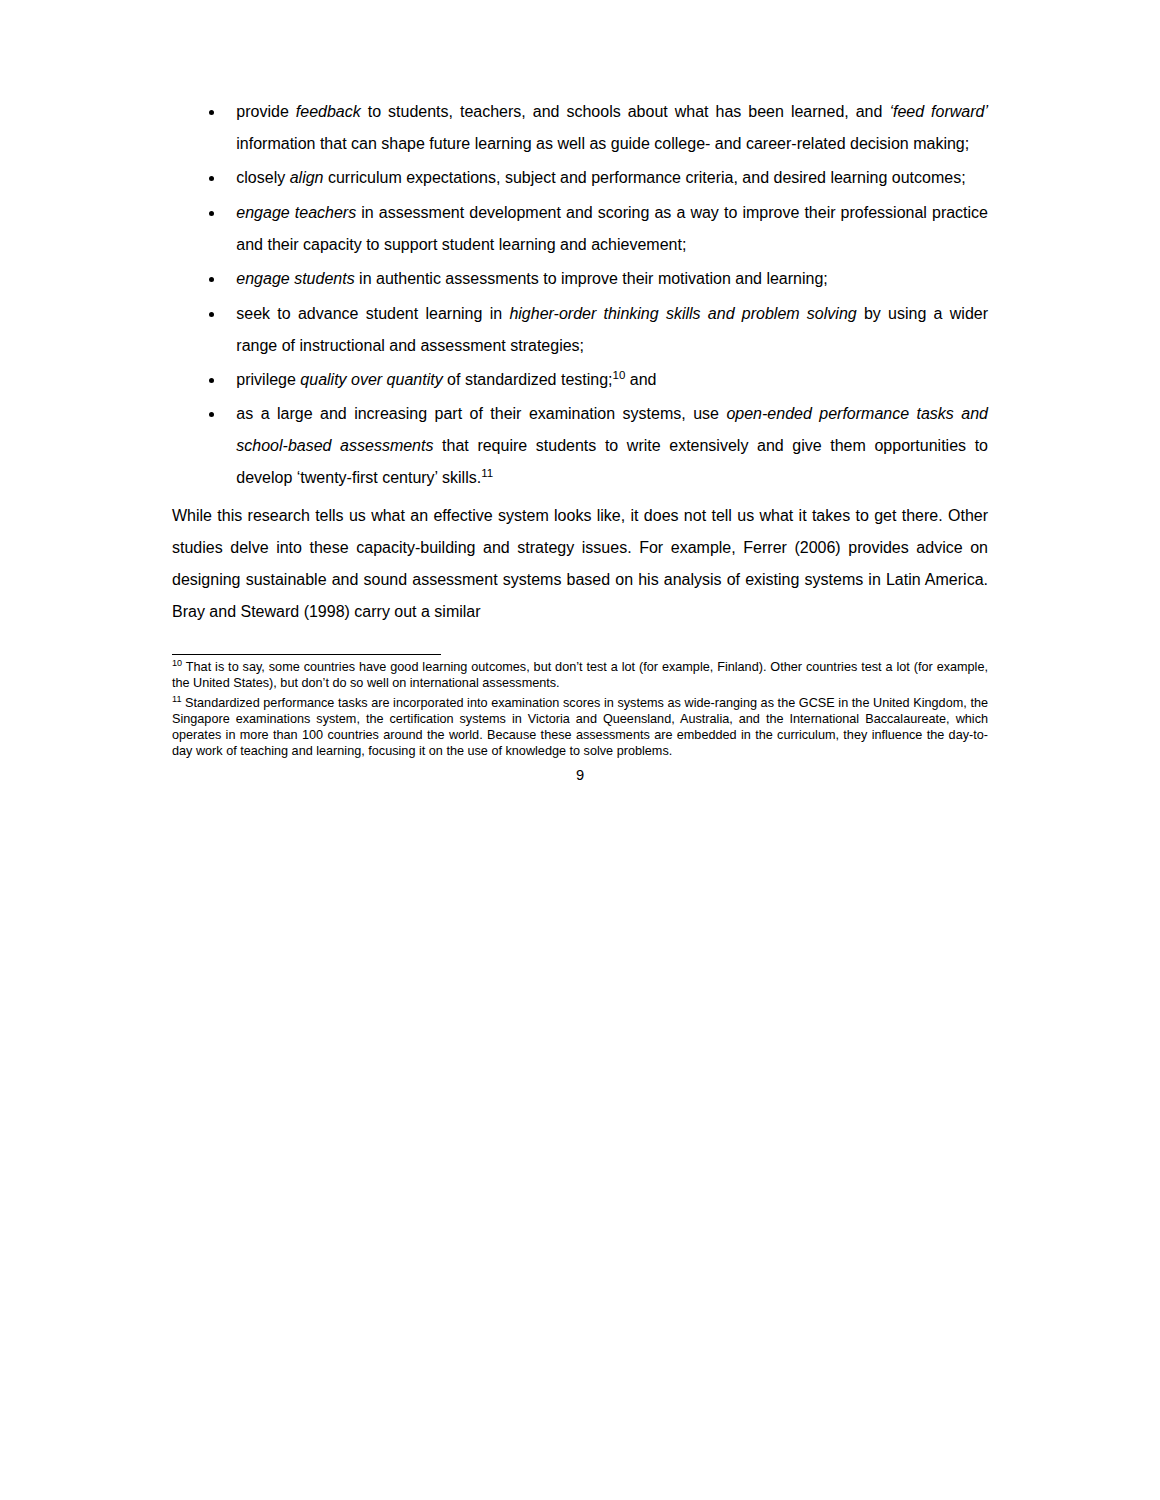provide feedback to students, teachers, and schools about what has been learned, and ‘feed forward’ information that can shape future learning as well as guide college- and career-related decision making;
closely align curriculum expectations, subject and performance criteria, and desired learning outcomes;
engage teachers in assessment development and scoring as a way to improve their professional practice and their capacity to support student learning and achievement;
engage students in authentic assessments to improve their motivation and learning;
seek to advance student learning in higher-order thinking skills and problem solving by using a wider range of instructional and assessment strategies;
privilege quality over quantity of standardized testing;10 and
as a large and increasing part of their examination systems, use open-ended performance tasks and school-based assessments that require students to write extensively and give them opportunities to develop ‘twenty-first century’ skills.11
While this research tells us what an effective system looks like, it does not tell us what it takes to get there. Other studies delve into these capacity-building and strategy issues. For example, Ferrer (2006) provides advice on designing sustainable and sound assessment systems based on his analysis of existing systems in Latin America. Bray and Steward (1998) carry out a similar
10 That is to say, some countries have good learning outcomes, but don’t test a lot (for example, Finland). Other countries test a lot (for example, the United States), but don’t do so well on international assessments.
11 Standardized performance tasks are incorporated into examination scores in systems as wide-ranging as the GCSE in the United Kingdom, the Singapore examinations system, the certification systems in Victoria and Queensland, Australia, and the International Baccalaureate, which operates in more than 100 countries around the world. Because these assessments are embedded in the curriculum, they influence the day-to-day work of teaching and learning, focusing it on the use of knowledge to solve problems.
9